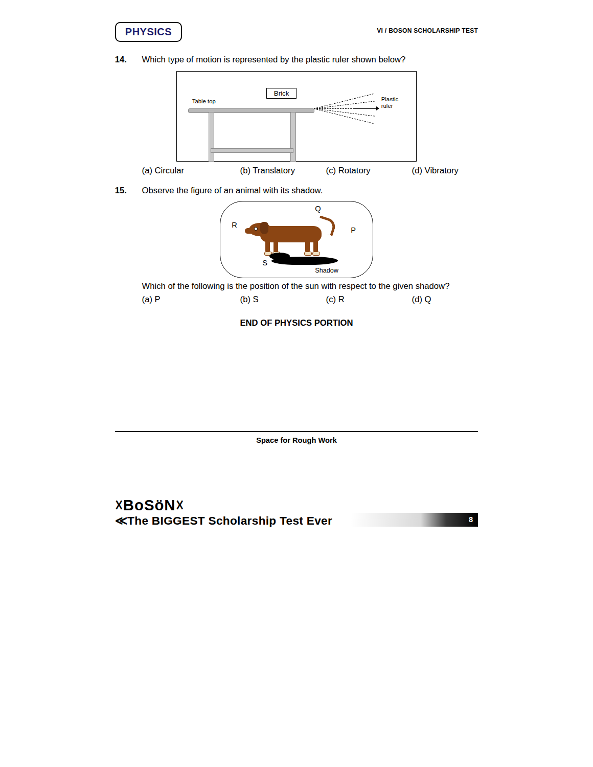PHYSICS
VI / BOSON SCHOLARSHIP TEST
14.
Which type of motion is represented by the plastic ruler shown below?
Table top
Brick
Plastic
ruler
(a) Circular (b) Translatory (c) Rotatory (d) Vibratory
15.
Observe the figure of an animal with its shadow.
Q
R
P
S
Shadow
Which of the following is the position of the sun with respect to the given shadow?
(a) P (b) S (c) R (d) Q
END OF PHYSICS PORTION
Space for Rough Work
☓BoSöN☓
≪The BIGGEST Scholarship Test Ever
8